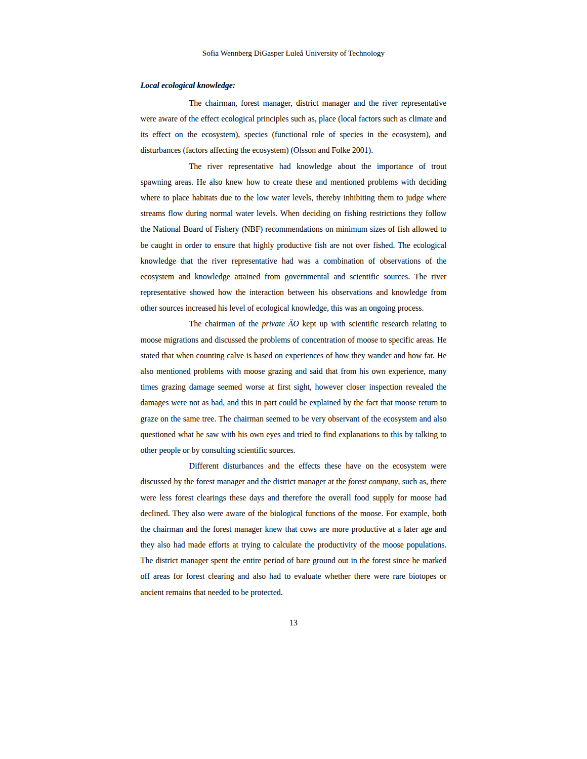Sofia Wennberg DiGasper Luleå University of Technology
Local ecological knowledge:
The chairman, forest manager, district manager and the river representative were aware of the effect ecological principles such as, place (local factors such as climate and its effect on the ecosystem), species (functional role of species in the ecosystem), and disturbances (factors affecting the ecosystem) (Olsson and Folke 2001).
The river representative had knowledge about the importance of trout spawning areas. He also knew how to create these and mentioned problems with deciding where to place habitats due to the low water levels, thereby inhibiting them to judge where streams flow during normal water levels. When deciding on fishing restrictions they follow the National Board of Fishery (NBF) recommendations on minimum sizes of fish allowed to be caught in order to ensure that highly productive fish are not over fished. The ecological knowledge that the river representative had was a combination of observations of the ecosystem and knowledge attained from governmental and scientific sources. The river representative showed how the interaction between his observations and knowledge from other sources increased his level of ecological knowledge, this was an ongoing process.
The chairman of the private ÄO kept up with scientific research relating to moose migrations and discussed the problems of concentration of moose to specific areas. He stated that when counting calve is based on experiences of how they wander and how far. He also mentioned problems with moose grazing and said that from his own experience, many times grazing damage seemed worse at first sight, however closer inspection revealed the damages were not as bad, and this in part could be explained by the fact that moose return to graze on the same tree. The chairman seemed to be very observant of the ecosystem and also questioned what he saw with his own eyes and tried to find explanations to this by talking to other people or by consulting scientific sources.
Different disturbances and the effects these have on the ecosystem were discussed by the forest manager and the district manager at the forest company, such as, there were less forest clearings these days and therefore the overall food supply for moose had declined. They also were aware of the biological functions of the moose. For example, both the chairman and the forest manager knew that cows are more productive at a later age and they also had made efforts at trying to calculate the productivity of the moose populations. The district manager spent the entire period of bare ground out in the forest since he marked off areas for forest clearing and also had to evaluate whether there were rare biotopes or ancient remains that needed to be protected.
13